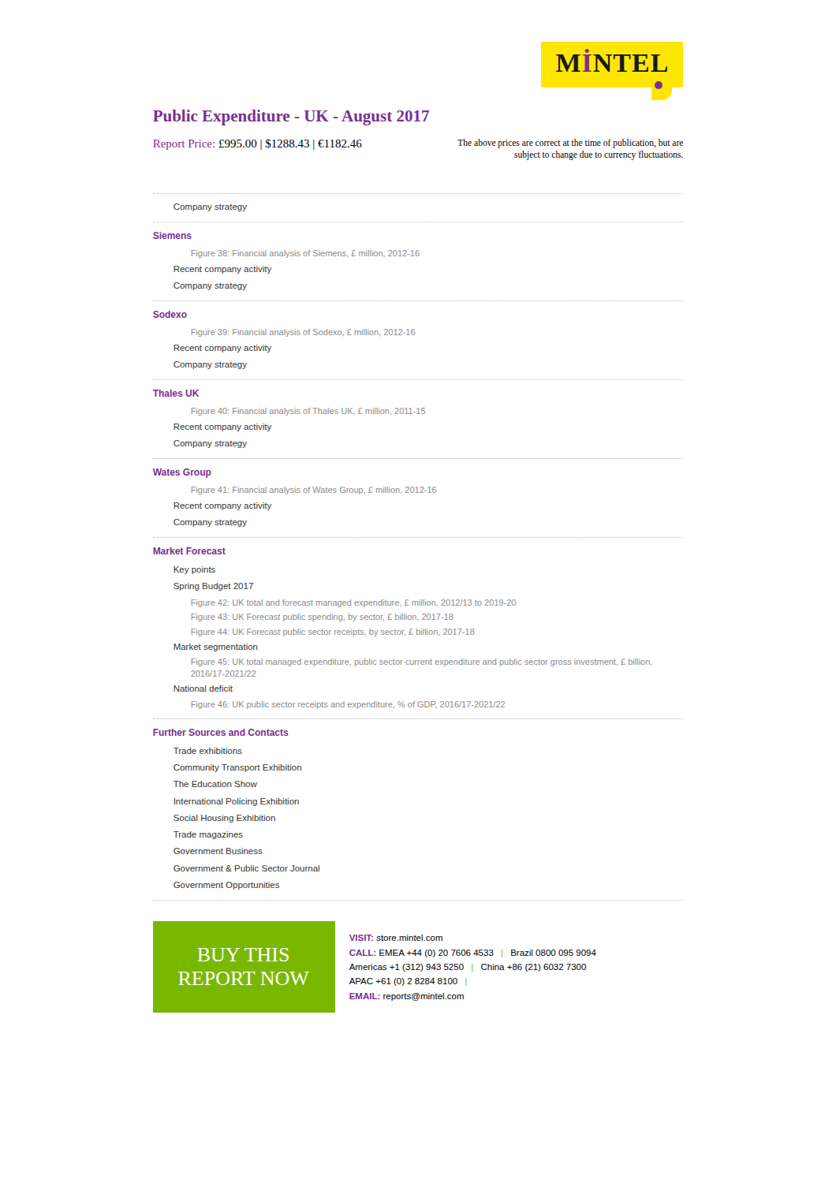MİNTEL
Public Expenditure - UK - August 2017
Report Price: £995.00 | $1288.43 | €1182.46
The above prices are correct at the time of publication, but are subject to change due to currency fluctuations.
Company strategy
Siemens
Figure 38: Financial analysis of Siemens, £ million, 2012-16
Recent company activity
Company strategy
Sodexo
Figure 39: Financial analysis of Sodexo, £ million, 2012-16
Recent company activity
Company strategy
Thales UK
Figure 40: Financial analysis of Thales UK, £ million, 2011-15
Recent company activity
Company strategy
Wates Group
Figure 41: Financial analysis of Wates Group, £ million, 2012-16
Recent company activity
Company strategy
Market Forecast
Key points
Spring Budget 2017
Figure 42: UK total and forecast managed expenditure, £ million, 2012/13 to 2019-20
Figure 43: UK Forecast public spending, by sector, £ billion, 2017-18
Figure 44: UK Forecast public sector receipts, by sector, £ billion, 2017-18
Market segmentation
Figure 45: UK total managed expenditure, public sector current expenditure and public sector gross investment, £ billion, 2016/17-2021/22
National deficit
Figure 46: UK public sector receipts and expenditure, % of GDP, 2016/17-2021/22
Further Sources and Contacts
Trade exhibitions
Community Transport Exhibition
The Education Show
International Policing Exhibition
Social Housing Exhibition
Trade magazines
Government Business
Government & Public Sector Journal
Government Opportunities
BUY THIS
REPORT NOW
VISIT: store.mintel.com
CALL: EMEA +44 (0) 20 7606 4533 | Brazil 0800 095 9094
Americas +1 (312) 943 5250 | China +86 (21) 6032 7300
APAC +61 (0) 2 8284 8100 |
EMAIL: reports@mintel.com